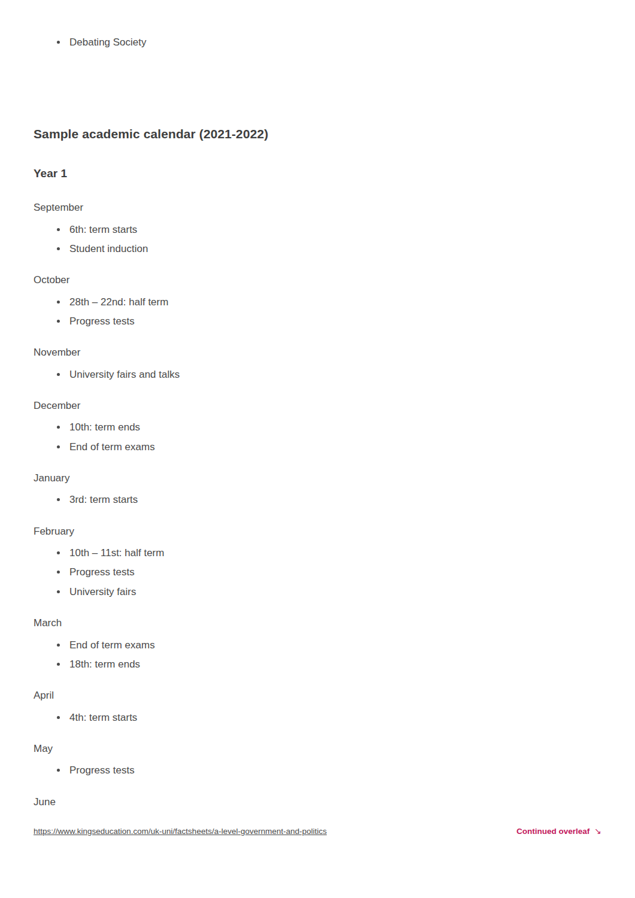Debating Society
Sample academic calendar (2021-2022)
Year 1
September
6th: term starts
Student induction
October
28th – 22nd: half term
Progress tests
November
University fairs and talks
December
10th: term ends
End of term exams
January
3rd: term starts
February
10th – 11st: half term
Progress tests
University fairs
March
End of term exams
18th: term ends
April
4th: term starts
May
Progress tests
June
https://www.kingseducation.com/uk-uni/factsheets/a-level-government-and-politics Continued overleaf ↘